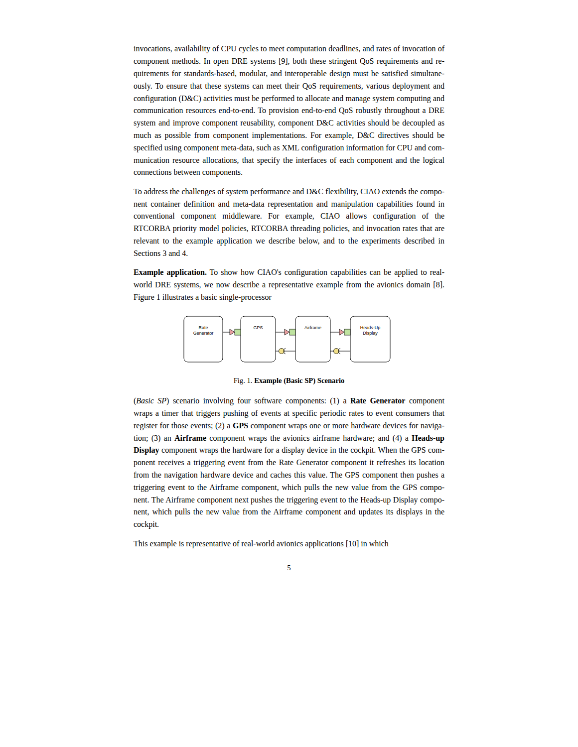invocations, availability of CPU cycles to meet computation deadlines, and rates of invocation of component methods. In open DRE systems [9], both these stringent QoS requirements and requirements for standards-based, modular, and interoperable design must be satisfied simultaneously. To ensure that these systems can meet their QoS requirements, various deployment and configuration (D&C) activities must be performed to allocate and manage system computing and communication resources end-to-end. To provision end-to-end QoS robustly throughout a DRE system and improve component reusability, component D&C activities should be decoupled as much as possible from component implementations. For example, D&C directives should be specified using component meta-data, such as XML configuration information for CPU and communication resource allocations, that specify the interfaces of each component and the logical connections between components.
To address the challenges of system performance and D&C flexibility, CIAO extends the component container definition and meta-data representation and manipulation capabilities found in conventional component middleware. For example, CIAO allows configuration of the RTCORBA priority model policies, RTCORBA threading policies, and invocation rates that are relevant to the example application we describe below, and to the experiments described in Sections 3 and 4.
Example application. To show how CIAO's configuration capabilities can be applied to real-world DRE systems, we now describe a representative example from the avionics domain [8]. Figure 1 illustrates a basic single-processor
Rate Generator GPS Airframe Heads-Up Display
Fig. 1. Example (Basic SP) Scenario
(Basic SP) scenario involving four software components: (1) a Rate Generator component wraps a timer that triggers pushing of events at specific periodic rates to event consumers that register for those events; (2) a GPS component wraps one or more hardware devices for navigation; (3) an Airframe component wraps the avionics airframe hardware; and (4) a Heads-up Display component wraps the hardware for a display device in the cockpit. When the GPS component receives a triggering event from the Rate Generator component it refreshes its location from the navigation hardware device and caches this value. The GPS component then pushes a triggering event to the Airframe component, which pulls the new value from the GPS component. The Airframe component next pushes the triggering event to the Heads-up Display component, which pulls the new value from the Airframe component and updates its displays in the cockpit.
This example is representative of real-world avionics applications [10] in which
5